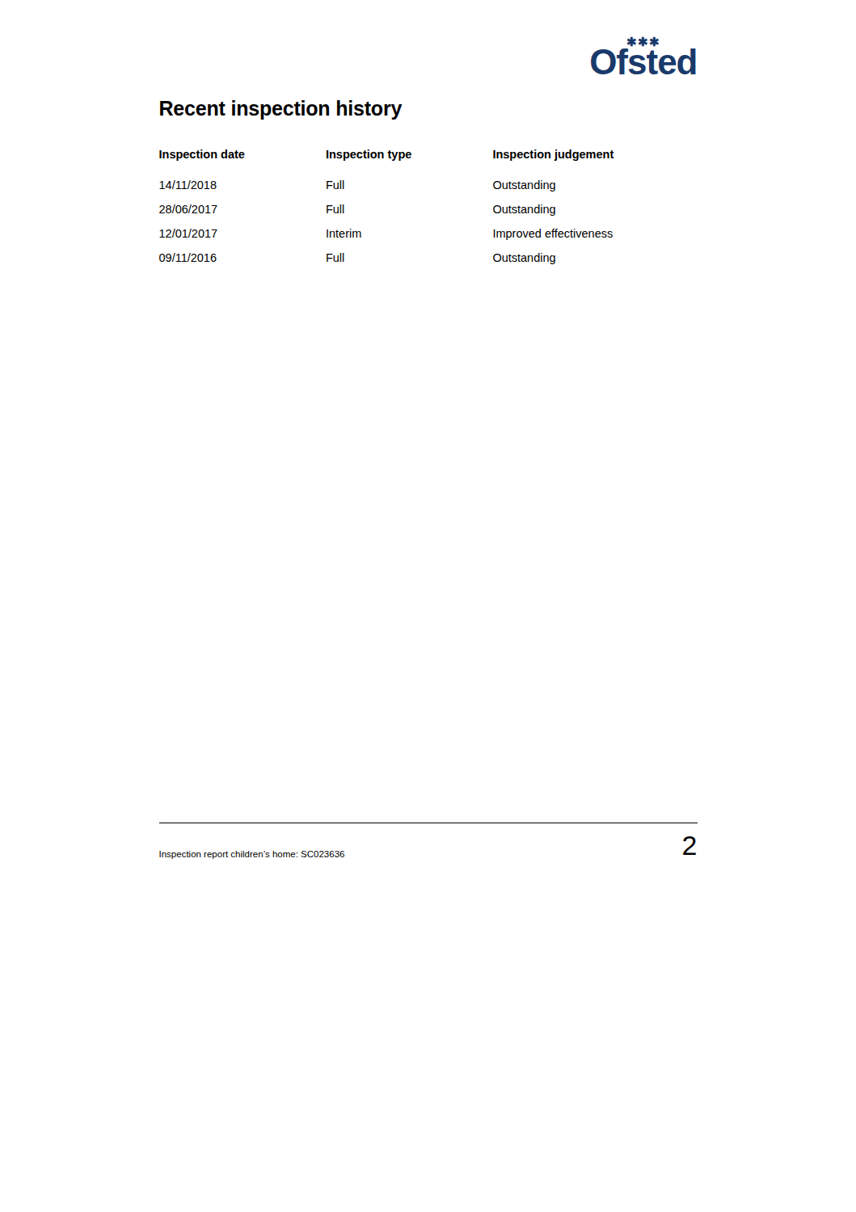✱✱✱
Ofsted
Recent inspection history
| Inspection date | Inspection type | Inspection judgement |
| --- | --- | --- |
| 14/11/2018 | Full | Outstanding |
| 28/06/2017 | Full | Outstanding |
| 12/01/2017 | Interim | Improved effectiveness |
| 09/11/2016 | Full | Outstanding |
Inspection report children’s home: SC023636
2